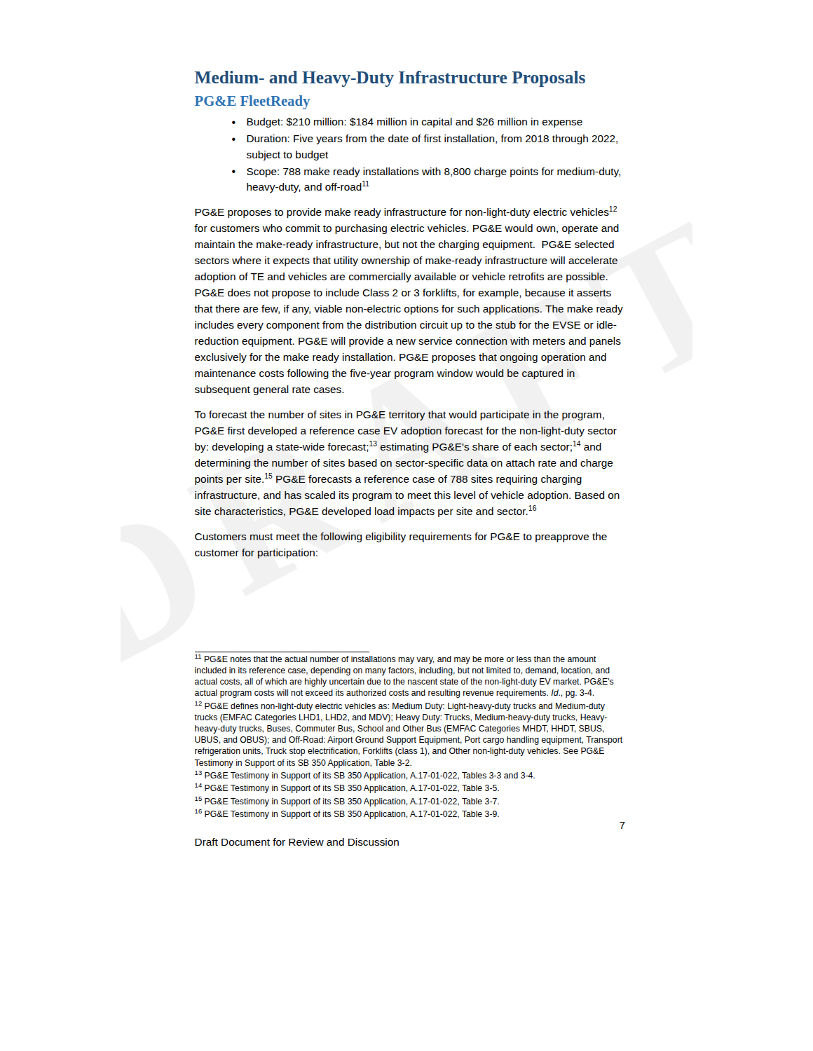DRAFT
Medium- and Heavy-Duty Infrastructure Proposals
PG&E FleetReady
Budget: $210 million: $184 million in capital and $26 million in expense
Duration: Five years from the date of first installation, from 2018 through 2022, subject to budget
Scope: 788 make ready installations with 8,800 charge points for medium-duty, heavy-duty, and off-road11
PG&E proposes to provide make ready infrastructure for non-light-duty electric vehicles12 for customers who commit to purchasing electric vehicles. PG&E would own, operate and maintain the make-ready infrastructure, but not the charging equipment. PG&E selected sectors where it expects that utility ownership of make-ready infrastructure will accelerate adoption of TE and vehicles are commercially available or vehicle retrofits are possible. PG&E does not propose to include Class 2 or 3 forklifts, for example, because it asserts that there are few, if any, viable non-electric options for such applications. The make ready includes every component from the distribution circuit up to the stub for the EVSE or idle-reduction equipment. PG&E will provide a new service connection with meters and panels exclusively for the make ready installation. PG&E proposes that ongoing operation and maintenance costs following the five-year program window would be captured in subsequent general rate cases.
To forecast the number of sites in PG&E territory that would participate in the program, PG&E first developed a reference case EV adoption forecast for the non-light-duty sector by: developing a state-wide forecast;13 estimating PG&E's share of each sector;14 and determining the number of sites based on sector-specific data on attach rate and charge points per site.15 PG&E forecasts a reference case of 788 sites requiring charging infrastructure, and has scaled its program to meet this level of vehicle adoption. Based on site characteristics, PG&E developed load impacts per site and sector.16
Customers must meet the following eligibility requirements for PG&E to preapprove the customer for participation:
11 PG&E notes that the actual number of installations may vary, and may be more or less than the amount included in its reference case, depending on many factors, including, but not limited to, demand, location, and actual costs, all of which are highly uncertain due to the nascent state of the non-light-duty EV market. PG&E's actual program costs will not exceed its authorized costs and resulting revenue requirements. Id., pg. 3-4.
12 PG&E defines non-light-duty electric vehicles as: Medium Duty: Light-heavy-duty trucks and Medium-duty trucks (EMFAC Categories LHD1, LHD2, and MDV); Heavy Duty: Trucks, Medium-heavy-duty trucks, Heavy-heavy-duty trucks, Buses, Commuter Bus, School and Other Bus (EMFAC Categories MHDT, HHDT, SBUS, UBUS, and OBUS); and Off-Road: Airport Ground Support Equipment, Port cargo handling equipment, Transport refrigeration units, Truck stop electrification, Forklifts (class 1), and Other non-light-duty vehicles. See PG&E Testimony in Support of its SB 350 Application, Table 3-2.
13 PG&E Testimony in Support of its SB 350 Application, A.17-01-022, Tables 3-3 and 3-4.
14 PG&E Testimony in Support of its SB 350 Application, A.17-01-022, Table 3-5.
15 PG&E Testimony in Support of its SB 350 Application, A.17-01-022, Table 3-7.
16 PG&E Testimony in Support of its SB 350 Application, A.17-01-022, Table 3-9.
7
Draft Document for Review and Discussion